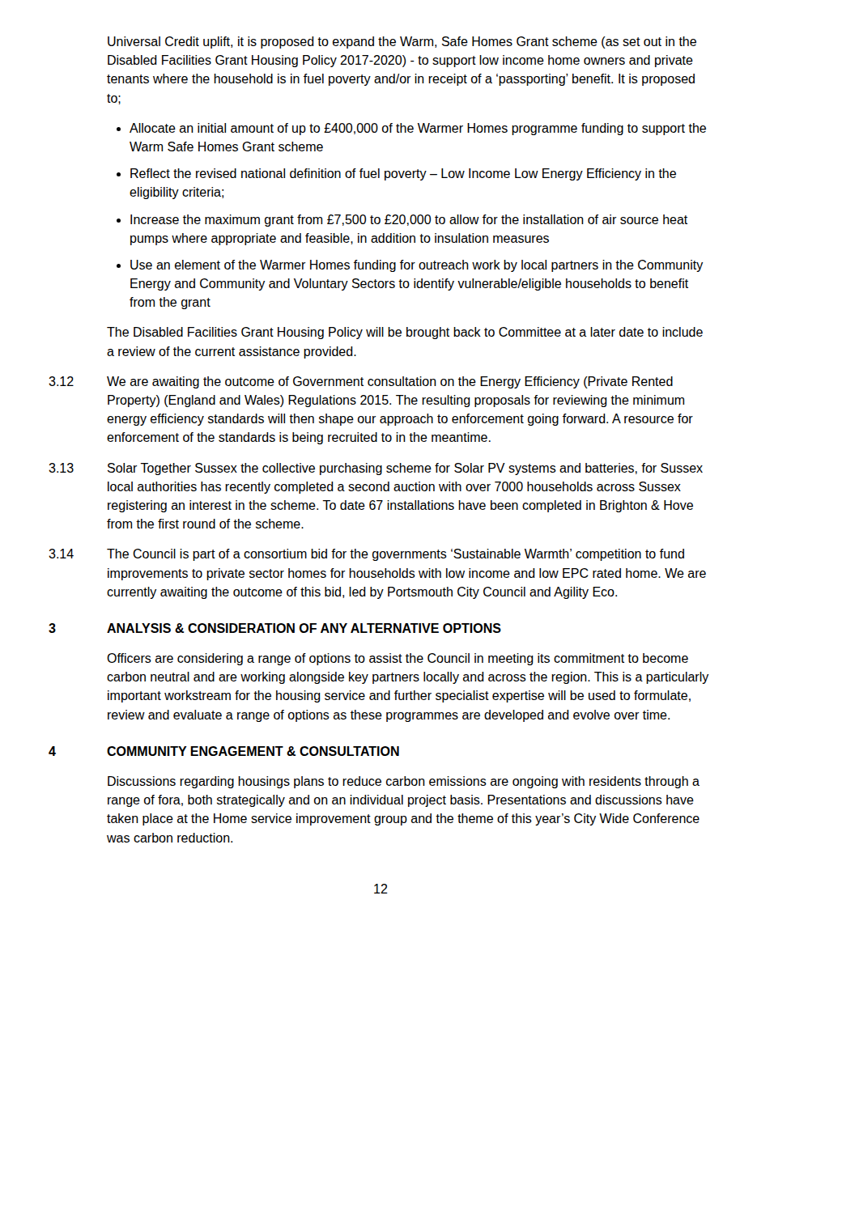Universal Credit uplift, it is proposed to expand the Warm, Safe Homes Grant scheme (as set out in the Disabled Facilities Grant Housing Policy 2017-2020) - to support low income home owners and private tenants where the household is in fuel poverty and/or in receipt of a ‘passporting’ benefit. It is proposed to;
Allocate an initial amount of up to £400,000 of the Warmer Homes programme funding to support the Warm Safe Homes Grant scheme
Reflect the revised national definition of fuel poverty – Low Income Low Energy Efficiency in the eligibility criteria;
Increase the maximum grant from £7,500 to £20,000 to allow for the installation of air source heat pumps where appropriate and feasible, in addition to insulation measures
Use an element of the Warmer Homes funding for outreach work by local partners in the Community Energy and Community and Voluntary Sectors to identify vulnerable/eligible households to benefit from the grant
The Disabled Facilities Grant Housing Policy will be brought back to Committee at a later date to include a review of the current assistance provided.
3.12
We are awaiting the outcome of Government consultation on the Energy Efficiency (Private Rented Property) (England and Wales) Regulations 2015. The resulting proposals for reviewing the minimum energy efficiency standards will then shape our approach to enforcement going forward. A resource for enforcement of the standards is being recruited to in the meantime.
3.13
Solar Together Sussex the collective purchasing scheme for Solar PV systems and batteries, for Sussex local authorities has recently completed a second auction with over 7000 households across Sussex registering an interest in the scheme. To date 67 installations have been completed in Brighton & Hove from the first round of the scheme.
3.14
The Council is part of a consortium bid for the governments ‘Sustainable Warmth’ competition to fund improvements to private sector homes for households with low income and low EPC rated home. We are currently awaiting the outcome of this bid, led by Portsmouth City Council and Agility Eco.
3 ANALYSIS & CONSIDERATION OF ANY ALTERNATIVE OPTIONS
Officers are considering a range of options to assist the Council in meeting its commitment to become carbon neutral and are working alongside key partners locally and across the region. This is a particularly important workstream for the housing service and further specialist expertise will be used to formulate, review and evaluate a range of options as these programmes are developed and evolve over time.
4 COMMUNITY ENGAGEMENT & CONSULTATION
Discussions regarding housings plans to reduce carbon emissions are ongoing with residents through a range of fora, both strategically and on an individual project basis. Presentations and discussions have taken place at the Home service improvement group and the theme of this year’s City Wide Conference was carbon reduction.
12